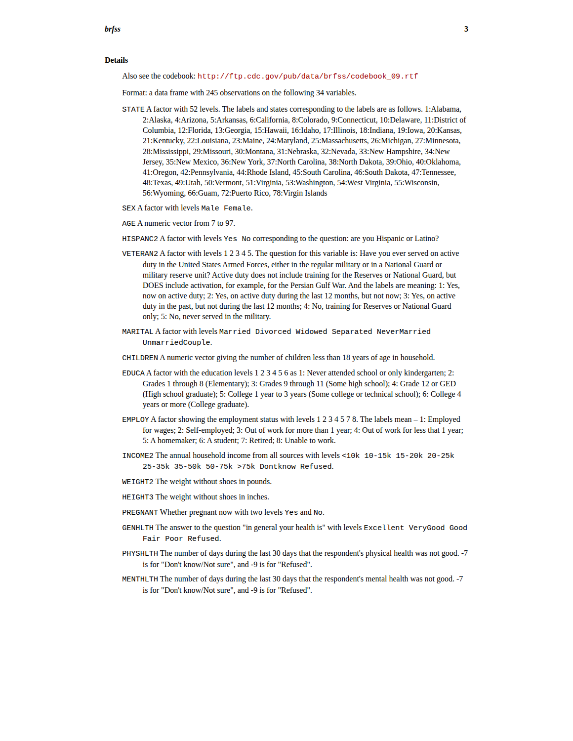brfss 3
Details
Also see the codebook: http://ftp.cdc.gov/pub/data/brfss/codebook_09.rtf
Format: a data frame with 245 observations on the following 34 variables.
STATE A factor with 52 levels. The labels and states corresponding to the labels are as follows. 1:Alabama, 2:Alaska, 4:Arizona, 5:Arkansas, 6:California, 8:Colorado, 9:Connecticut, 10:Delaware, 11:District of Columbia, 12:Florida, 13:Georgia, 15:Hawaii, 16:Idaho, 17:Illinois, 18:Indiana, 19:Iowa, 20:Kansas, 21:Kentucky, 22:Louisiana, 23:Maine, 24:Maryland, 25:Massachusetts, 26:Michigan, 27:Minnesota, 28:Mississippi, 29:Missouri, 30:Montana, 31:Nebraska, 32:Nevada, 33:New Hampshire, 34:New Jersey, 35:New Mexico, 36:New York, 37:North Carolina, 38:North Dakota, 39:Ohio, 40:Oklahoma, 41:Oregon, 42:Pennsylvania, 44:Rhode Island, 45:South Carolina, 46:South Dakota, 47:Tennessee, 48:Texas, 49:Utah, 50:Vermont, 51:Virginia, 53:Washington, 54:West Virginia, 55:Wisconsin, 56:Wyoming, 66:Guam, 72:Puerto Rico, 78:Virgin Islands
SEX A factor with levels Male Female.
AGE A numeric vector from 7 to 97.
HISPANC2 A factor with levels Yes No corresponding to the question: are you Hispanic or Latino?
VETERAN2 A factor with levels 1 2 3 4 5. The question for this variable is: Have you ever served on active duty in the United States Armed Forces, either in the regular military or in a National Guard or military reserve unit? Active duty does not include training for the Reserves or National Guard, but DOES include activation, for example, for the Persian Gulf War. And the labels are meaning: 1: Yes, now on active duty; 2: Yes, on active duty during the last 12 months, but not now; 3: Yes, on active duty in the past, but not during the last 12 months; 4: No, training for Reserves or National Guard only; 5: No, never served in the military.
MARITAL A factor with levels Married Divorced Widowed Separated NeverMarried UnmarriedCouple.
CHILDREN A numeric vector giving the number of children less than 18 years of age in household.
EDUCA A factor with the education levels 1 2 3 4 5 6 as 1: Never attended school or only kindergarten; 2: Grades 1 through 8 (Elementary); 3: Grades 9 through 11 (Some high school); 4: Grade 12 or GED (High school graduate); 5: College 1 year to 3 years (Some college or technical school); 6: College 4 years or more (College graduate).
EMPLOY A factor showing the employment status with levels 1 2 3 4 5 7 8. The labels mean – 1: Employed for wages; 2: Self-employed; 3: Out of work for more than 1 year; 4: Out of work for less that 1 year; 5: A homemaker; 6: A student; 7: Retired; 8: Unable to work.
INCOME2 The annual household income from all sources with levels <10k 10-15k 15-20k 20-25k 25-35k 35-50k 50-75k >75k Dontknow Refused.
WEIGHT2 The weight without shoes in pounds.
HEIGHT3 The weight without shoes in inches.
PREGNANT Whether pregnant now with two levels Yes and No.
GENHLTH The answer to the question "in general your health is" with levels Excellent VeryGood Good Fair Poor Refused.
PHYSHLTH The number of days during the last 30 days that the respondent's physical health was not good. -7 is for "Don't know/Not sure", and -9 is for "Refused".
MENTHLTH The number of days during the last 30 days that the respondent's mental health was not good. -7 is for "Don't know/Not sure", and -9 is for "Refused".